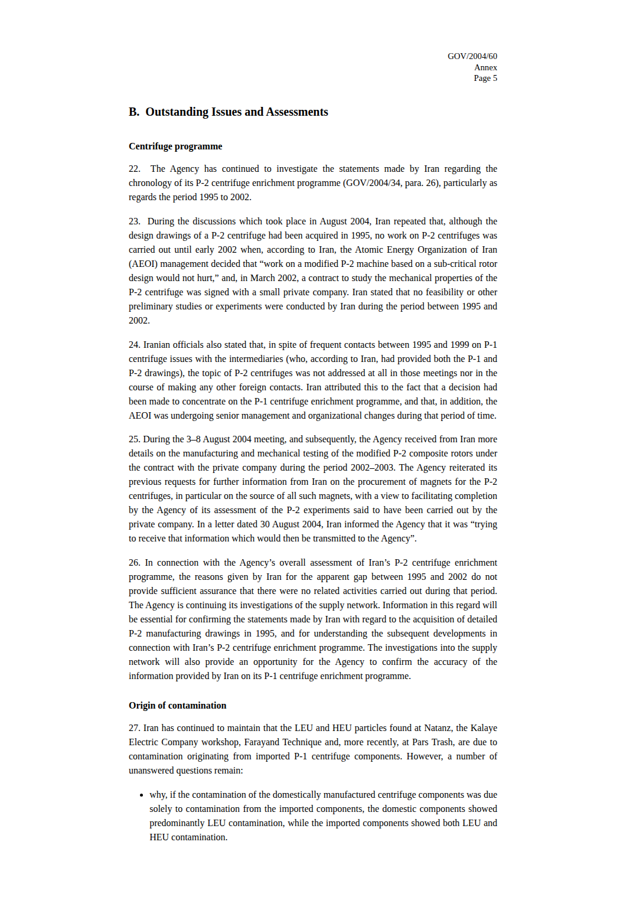GOV/2004/60
Annex
Page 5
B. Outstanding Issues and Assessments
Centrifuge programme
22. The Agency has continued to investigate the statements made by Iran regarding the chronology of its P-2 centrifuge enrichment programme (GOV/2004/34, para. 26), particularly as regards the period 1995 to 2002.
23. During the discussions which took place in August 2004, Iran repeated that, although the design drawings of a P-2 centrifuge had been acquired in 1995, no work on P-2 centrifuges was carried out until early 2002 when, according to Iran, the Atomic Energy Organization of Iran (AEOI) management decided that “work on a modified P-2 machine based on a sub-critical rotor design would not hurt,” and, in March 2002, a contract to study the mechanical properties of the P-2 centrifuge was signed with a small private company. Iran stated that no feasibility or other preliminary studies or experiments were conducted by Iran during the period between 1995 and 2002.
24. Iranian officials also stated that, in spite of frequent contacts between 1995 and 1999 on P-1 centrifuge issues with the intermediaries (who, according to Iran, had provided both the P-1 and P-2 drawings), the topic of P-2 centrifuges was not addressed at all in those meetings nor in the course of making any other foreign contacts. Iran attributed this to the fact that a decision had been made to concentrate on the P-1 centrifuge enrichment programme, and that, in addition, the AEOI was undergoing senior management and organizational changes during that period of time.
25. During the 3–8 August 2004 meeting, and subsequently, the Agency received from Iran more details on the manufacturing and mechanical testing of the modified P-2 composite rotors under the contract with the private company during the period 2002–2003. The Agency reiterated its previous requests for further information from Iran on the procurement of magnets for the P-2 centrifuges, in particular on the source of all such magnets, with a view to facilitating completion by the Agency of its assessment of the P-2 experiments said to have been carried out by the private company. In a letter dated 30 August 2004, Iran informed the Agency that it was “trying to receive that information which would then be transmitted to the Agency”.
26. In connection with the Agency’s overall assessment of Iran’s P-2 centrifuge enrichment programme, the reasons given by Iran for the apparent gap between 1995 and 2002 do not provide sufficient assurance that there were no related activities carried out during that period. The Agency is continuing its investigations of the supply network. Information in this regard will be essential for confirming the statements made by Iran with regard to the acquisition of detailed P-2 manufacturing drawings in 1995, and for understanding the subsequent developments in connection with Iran’s P-2 centrifuge enrichment programme. The investigations into the supply network will also provide an opportunity for the Agency to confirm the accuracy of the information provided by Iran on its P-1 centrifuge enrichment programme.
Origin of contamination
27. Iran has continued to maintain that the LEU and HEU particles found at Natanz, the Kalaye Electric Company workshop, Farayand Technique and, more recently, at Pars Trash, are due to contamination originating from imported P-1 centrifuge components. However, a number of unanswered questions remain:
why, if the contamination of the domestically manufactured centrifuge components was due solely to contamination from the imported components, the domestic components showed predominantly LEU contamination, while the imported components showed both LEU and HEU contamination.